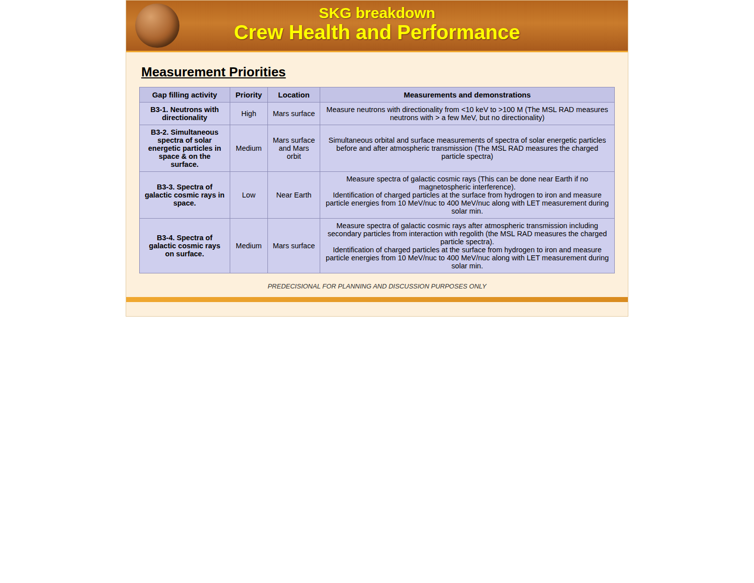SKG breakdown
Crew Health and Performance
Measurement Priorities
| Gap filling activity | Priority | Location | Measurements and demonstrations |
| --- | --- | --- | --- |
| B3-1. Neutrons with directionality | High | Mars surface | Measure neutrons with directionality from <10 keV to >100 M (The MSL RAD measures neutrons with > a few MeV, but no directionality) |
| B3-2. Simultaneous spectra of solar energetic particles in space & on the surface. | Medium | Mars surface and Mars orbit | Simultaneous orbital and surface measurements of spectra of solar energetic particles before and after atmospheric transmission (The MSL RAD measures the charged particle spectra) |
| B3-3. Spectra of galactic cosmic rays in space. | Low | Near Earth | Measure spectra of galactic cosmic rays (This can be done near Earth if no magnetospheric interference). Identification of charged particles at the surface from hydrogen to iron and measure particle energies from 10 MeV/nuc to 400 MeV/nuc along with LET measurement during solar min. |
| B3-4. Spectra of galactic cosmic rays on surface. | Medium | Mars surface | Measure spectra of galactic cosmic rays after atmospheric transmission including secondary particles from interaction with regolith (the MSL RAD measures the charged particle spectra). Identification of charged particles at the surface from hydrogen to iron and measure particle energies from 10 MeV/nuc to 400 MeV/nuc along with LET measurement during solar min. |
PREDECISIONAL FOR PLANNING AND DISCUSSION PURPOSES ONLY